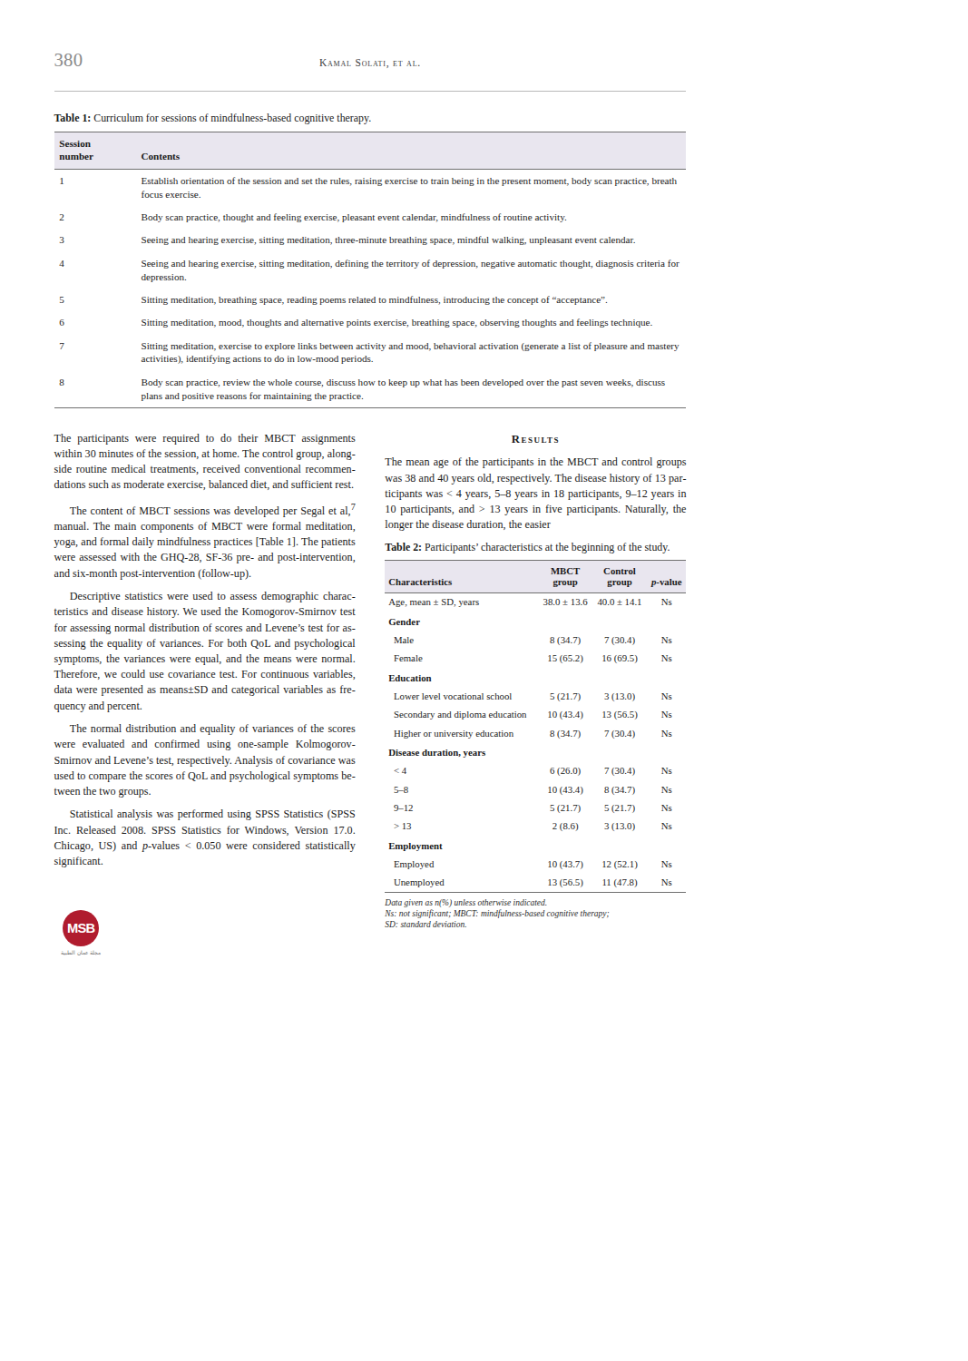380
Kamal Solati, et al.
Table 1: Curriculum for sessions of mindfulness-based cognitive therapy.
| Session number | Contents |
| --- | --- |
| 1 | Establish orientation of the session and set the rules, raising exercise to train being in the present moment, body scan practice, breath focus exercise. |
| 2 | Body scan practice, thought and feeling exercise, pleasant event calendar, mindfulness of routine activity. |
| 3 | Seeing and hearing exercise, sitting meditation, three-minute breathing space, mindful walking, unpleasant event calendar. |
| 4 | Seeing and hearing exercise, sitting meditation, defining the territory of depression, negative automatic thought, diagnosis criteria for depression. |
| 5 | Sitting meditation, breathing space, reading poems related to mindfulness, introducing the concept of “acceptance”. |
| 6 | Sitting meditation, mood, thoughts and alternative points exercise, breathing space, observing thoughts and feelings technique. |
| 7 | Sitting meditation, exercise to explore links between activity and mood, behavioral activation (generate a list of pleasure and mastery activities), identifying actions to do in low-mood periods. |
| 8 | Body scan practice, review the whole course, discuss how to keep up what has been developed over the past seven weeks, discuss plans and positive reasons for maintaining the practice. |
The participants were required to do their MBCT assignments within 30 minutes of the session, at home. The control group, alongside routine medical treatments, received conventional recommendations such as moderate exercise, balanced diet, and sufficient rest.
The content of MBCT sessions was developed per Segal et al,7 manual. The main components of MBCT were formal meditation, yoga, and formal daily mindfulness practices [Table 1]. The patients were assessed with the GHQ-28, SF-36 pre- and post-intervention, and six-month post-intervention (follow-up).
Descriptive statistics were used to assess demographic characteristics and disease history. We used the Komogorov-Smirnov test for assessing normal distribution of scores and Levene’s test for assessing the equality of variances. For both QoL and psychological symptoms, the variances were equal, and the means were normal. Therefore, we could use covariance test. For continuous variables, data were presented as means±SD and categorical variables as frequency and percent.
The normal distribution and equality of variances of the scores were evaluated and confirmed using one-sample Kolmogorov-Smirnov and Levene’s test, respectively. Analysis of covariance was used to compare the scores of QoL and psychological symptoms between the two groups.
Statistical analysis was performed using SPSS Statistics (SPSS Inc. Released 2008. SPSS Statistics for Windows, Version 17.0. Chicago, US) and p-values < 0.050 were considered statistically significant.
Results
The mean age of the participants in the MBCT and control groups was 38 and 40 years old, respectively. The disease history of 13 participants was < 4 years, 5–8 years in 18 participants, 9–12 years in 10 participants, and > 13 years in five participants. Naturally, the longer the disease duration, the easier
Table 2: Participants’ characteristics at the beginning of the study.
| Characteristics | MBCT group | Control group | p -value |
| --- | --- | --- | --- |
| Age, mean ± SD, years | 38.0 ± 13.6 | 40.0 ± 14.1 | Ns |
| Gender |
| Male | 8 (34.7) | 7 (30.4) | Ns |
| Female | 15 (65.2) | 16 (69.5) | Ns |
| Education |
| Lower level vocational school | 5 (21.7) | 3 (13.0) | Ns |
| Secondary and diploma education | 10 (43.4) | 13 (56.5) | Ns |
| Higher or university education | 8 (34.7) | 7 (30.4) | Ns |
| Disease duration, years |
| < 4 | 6 (26.0) | 7 (30.4) | Ns |
| 5–8 | 10 (43.4) | 8 (34.7) | Ns |
| 9–12 | 5 (21.7) | 5 (21.7) | Ns |
| > 13 | 2 (8.6) | 3 (13.0) | Ns |
| Employment |
| Employed | 10 (43.7) | 12 (52.1) | Ns |
| Unemployed | 13 (56.5) | 11 (47.8) | Ns |
Data given as n(%) unless otherwise indicated.
Ns: not significant; MBCT: mindfulness-based cognitive therapy;
SD: standard deviation.
MSB
مجلة عمان الطبية